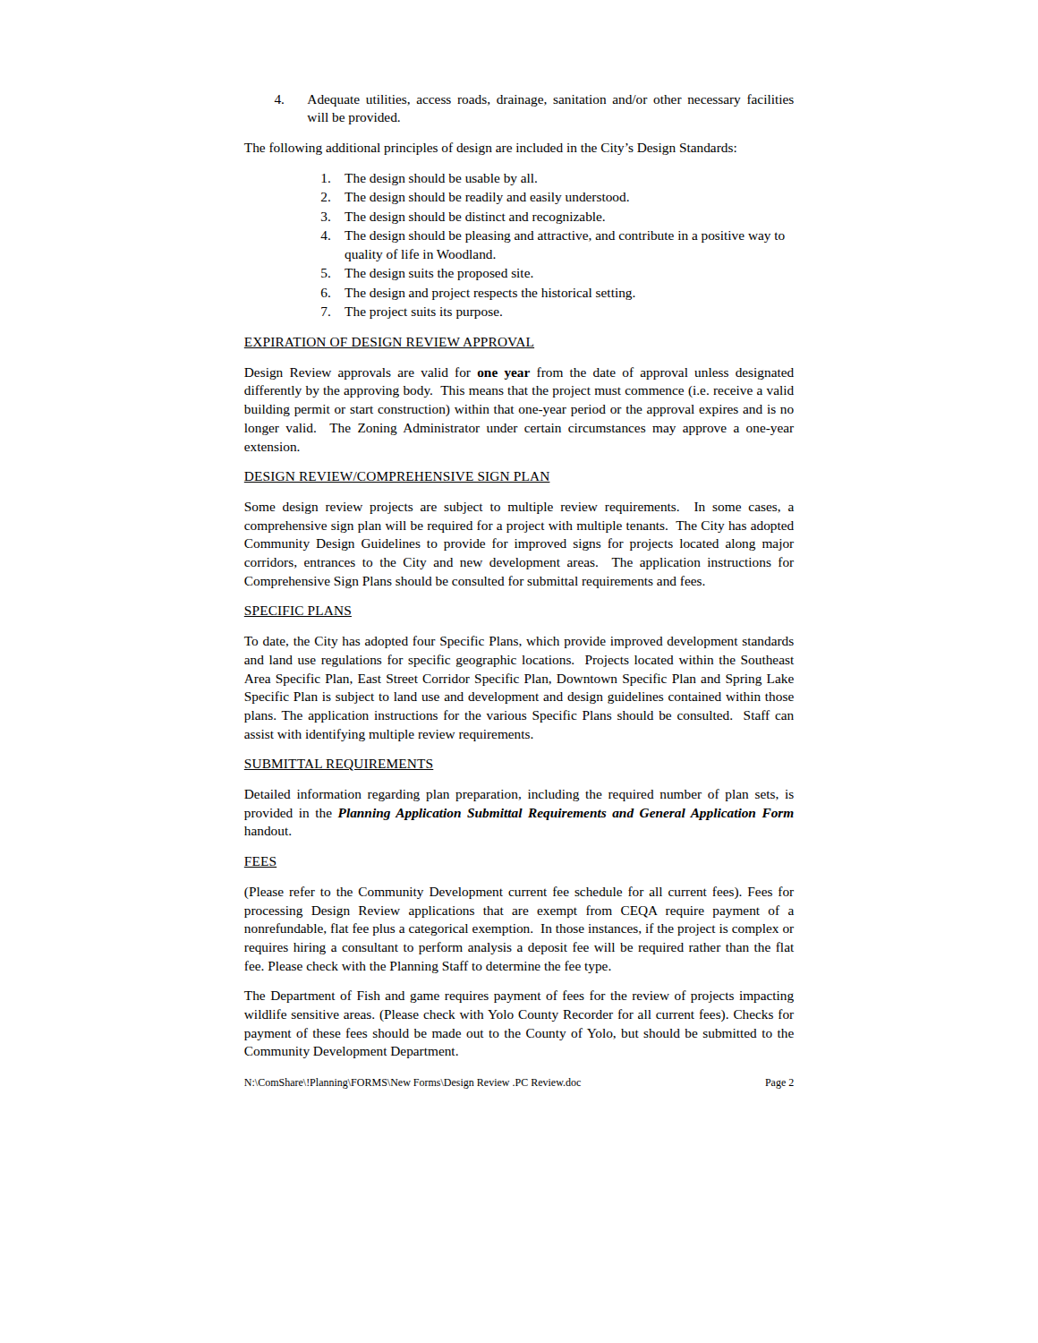4.
Adequate utilities, access roads, drainage, sanitation and/or other necessary facilities will be provided.
The following additional principles of design are included in the City’s Design Standards:
The design should be usable by all.
The design should be readily and easily understood.
The design should be distinct and recognizable.
The design should be pleasing and attractive, and contribute in a positive way to quality of life in Woodland.
The design suits the proposed site.
The design and project respects the historical setting.
The project suits its purpose.
EXPIRATION OF DESIGN REVIEW APPROVAL
Design Review approvals are valid for one year from the date of approval unless designated differently by the approving body. This means that the project must commence (i.e. receive a valid building permit or start construction) within that one-year period or the approval expires and is no longer valid. The Zoning Administrator under certain circumstances may approve a one-year extension.
DESIGN REVIEW/COMPREHENSIVE SIGN PLAN
Some design review projects are subject to multiple review requirements. In some cases, a comprehensive sign plan will be required for a project with multiple tenants. The City has adopted Community Design Guidelines to provide for improved signs for projects located along major corridors, entrances to the City and new development areas. The application instructions for Comprehensive Sign Plans should be consulted for submittal requirements and fees.
SPECIFIC PLANS
To date, the City has adopted four Specific Plans, which provide improved development standards and land use regulations for specific geographic locations. Projects located within the Southeast Area Specific Plan, East Street Corridor Specific Plan, Downtown Specific Plan and Spring Lake Specific Plan is subject to land use and development and design guidelines contained within those plans. The application instructions for the various Specific Plans should be consulted. Staff can assist with identifying multiple review requirements.
SUBMITTAL REQUIREMENTS
Detailed information regarding plan preparation, including the required number of plan sets, is provided in the Planning Application Submittal Requirements and General Application Form handout.
FEES
(Please refer to the Community Development current fee schedule for all current fees). Fees for processing Design Review applications that are exempt from CEQA require payment of a nonrefundable, flat fee plus a categorical exemption. In those instances, if the project is complex or requires hiring a consultant to perform analysis a deposit fee will be required rather than the flat fee. Please check with the Planning Staff to determine the fee type.
The Department of Fish and game requires payment of fees for the review of projects impacting wildlife sensitive areas. (Please check with Yolo County Recorder for all current fees). Checks for payment of these fees should be made out to the County of Yolo, but should be submitted to the Community Development Department.
N:\ComShare\!Planning\FORMS\New Forms\Design Review .PC Review.doc
Page 2